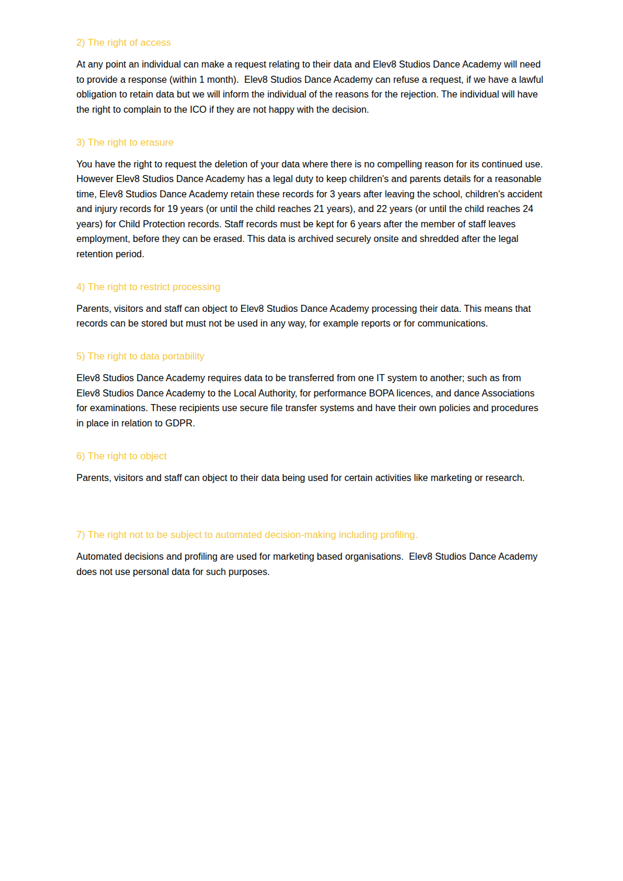2) The right of access
At any point an individual can make a request relating to their data and Elev8 Studios Dance Academy will need to provide a response (within 1 month). Elev8 Studios Dance Academy can refuse a request, if we have a lawful obligation to retain data but we will inform the individual of the reasons for the rejection. The individual will have the right to complain to the ICO if they are not happy with the decision.
3) The right to erasure
You have the right to request the deletion of your data where there is no compelling reason for its continued use. However Elev8 Studios Dance Academy has a legal duty to keep children's and parents details for a reasonable time, Elev8 Studios Dance Academy retain these records for 3 years after leaving the school, children's accident and injury records for 19 years (or until the child reaches 21 years), and 22 years (or until the child reaches 24 years) for Child Protection records. Staff records must be kept for 6 years after the member of staff leaves employment, before they can be erased. This data is archived securely onsite and shredded after the legal retention period.
4) The right to restrict processing
Parents, visitors and staff can object to Elev8 Studios Dance Academy processing their data. This means that records can be stored but must not be used in any way, for example reports or for communications.
5) The right to data portability
Elev8 Studios Dance Academy requires data to be transferred from one IT system to another; such as from Elev8 Studios Dance Academy to the Local Authority, for performance BOPA licences, and dance Associations for examinations. These recipients use secure file transfer systems and have their own policies and procedures in place in relation to GDPR.
6) The right to object
Parents, visitors and staff can object to their data being used for certain activities like marketing or research.
7) The right not to be subject to automated decision-making including profiling.
Automated decisions and profiling are used for marketing based organisations. Elev8 Studios Dance Academy does not use personal data for such purposes.